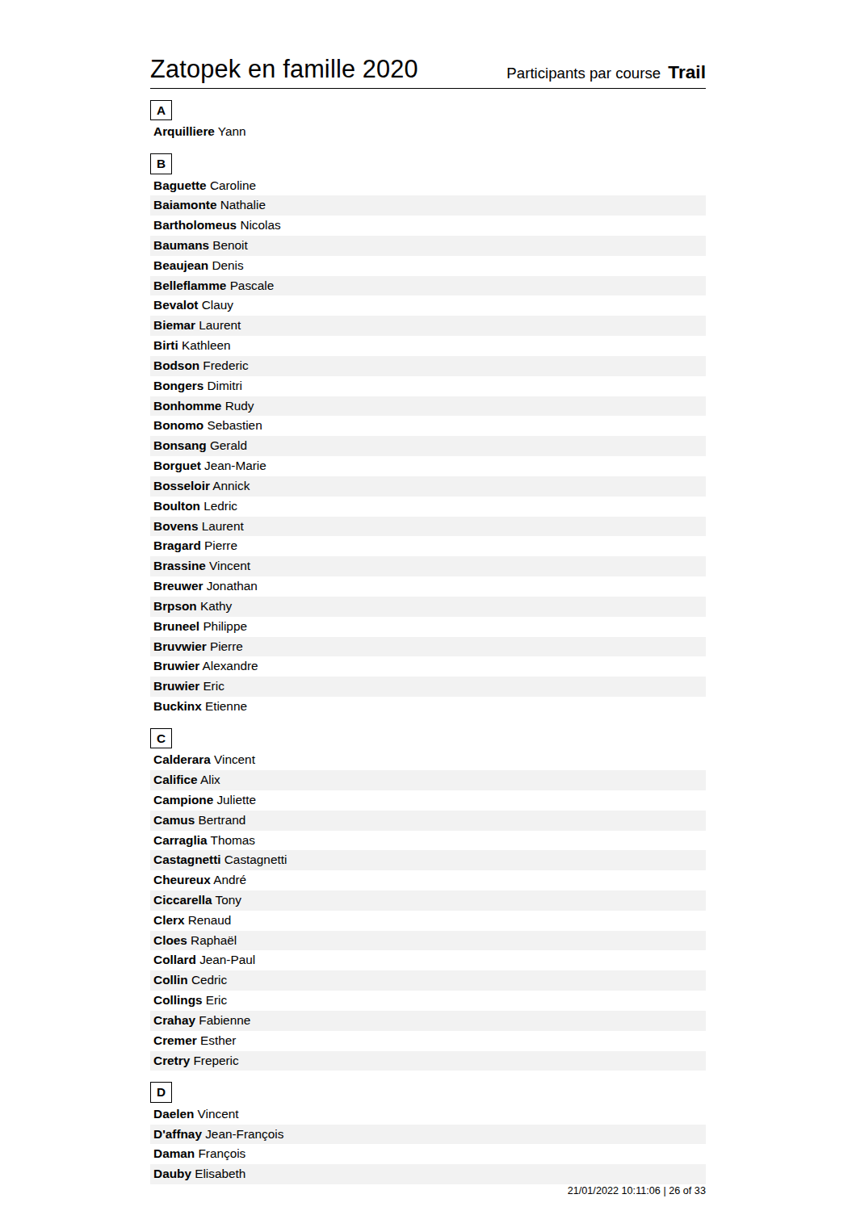Zatopek en famille 2020
Participants par course Trail
A
Arquilliere Yann
B
Baguette Caroline
Baiamonte Nathalie
Bartholomeus Nicolas
Baumans Benoit
Beaujean Denis
Belleflamme Pascale
Bevalot Clauy
Biemar Laurent
Birti Kathleen
Bodson Frederic
Bongers Dimitri
Bonhomme Rudy
Bonomo Sebastien
Bonsang Gerald
Borguet Jean-Marie
Bosseloir Annick
Boulton Ledric
Bovens Laurent
Bragard Pierre
Brassine Vincent
Breuwer Jonathan
Brpson Kathy
Bruneel Philippe
Bruvwier Pierre
Bruwier Alexandre
Bruwier Eric
Buckinx Etienne
C
Calderara Vincent
Califice Alix
Campione Juliette
Camus Bertrand
Carraglia Thomas
Castagnetti Castagnetti
Cheureux André
Ciccarella Tony
Clerx Renaud
Cloes Raphaël
Collard Jean-Paul
Collin Cedric
Collings Eric
Crahay Fabienne
Cremer Esther
Cretry Freperic
D
Daelen Vincent
D'affnay Jean-François
Daman François
Dauby Elisabeth
21/01/2022 10:11:06 | 26 of 33